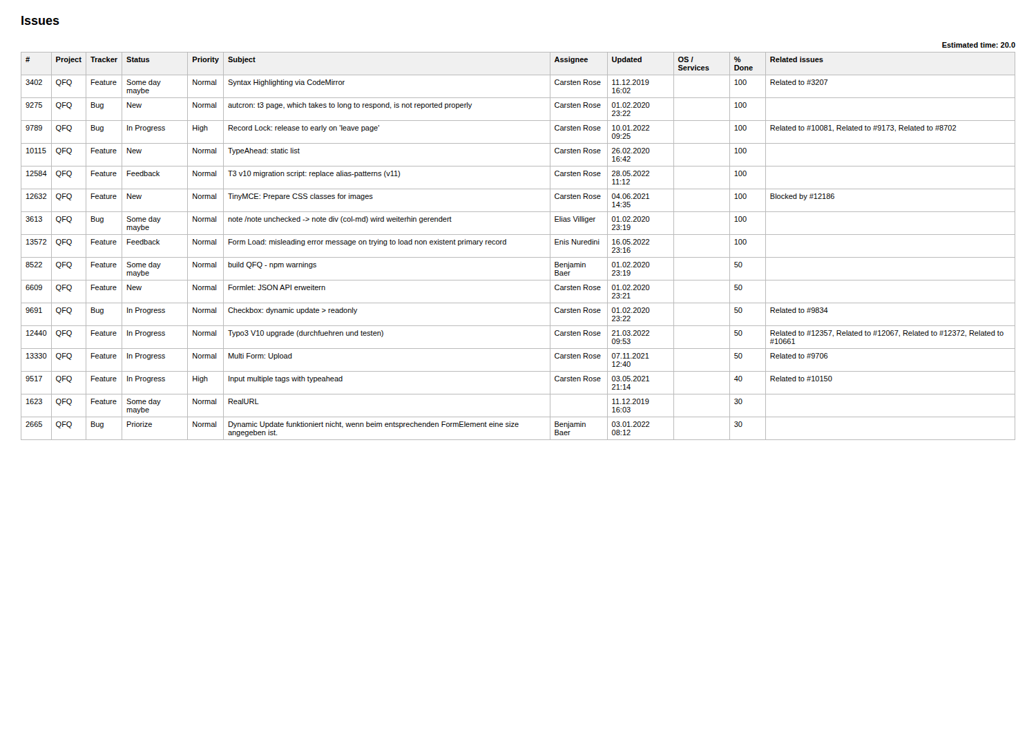Issues
Estimated time: 20.0
| # | Project | Tracker | Status | Priority | Subject | Assignee | Updated | OS / Services | % Done | Related issues |
| --- | --- | --- | --- | --- | --- | --- | --- | --- | --- | --- |
| 3402 | QFQ | Feature | Some day maybe | Normal | Syntax Highlighting via CodeMirror | Carsten Rose | 11.12.2019 16:02 | | 100 | Related to #3207 |
| 9275 | QFQ | Bug | New | Normal | autcron: t3 page, which takes to long to respond, is not reported properly | Carsten Rose | 01.02.2020 23:22 | | 100 | |
| 9789 | QFQ | Bug | In Progress | High | Record Lock: release to early on 'leave page' | Carsten Rose | 10.01.2022 09:25 | | 100 | Related to #10081, Related to #9173, Related to #8702 |
| 10115 | QFQ | Feature | New | Normal | TypeAhead: static list | Carsten Rose | 26.02.2020 16:42 | | 100 | |
| 12584 | QFQ | Feature | Feedback | Normal | T3 v10 migration script: replace alias-patterns (v11) | Carsten Rose | 28.05.2022 11:12 | | 100 | |
| 12632 | QFQ | Feature | New | Normal | TinyMCE: Prepare CSS classes for images | Carsten Rose | 04.06.2021 14:35 | | 100 | Blocked by #12186 |
| 3613 | QFQ | Bug | Some day maybe | Normal | note /note unchecked -> note div (col-md) wird weiterhin gerendert | Elias Villiger | 01.02.2020 23:19 | | 100 | |
| 13572 | QFQ | Feature | Feedback | Normal | Form Load: misleading error message on trying to load non existent primary record | Enis Nuredini | 16.05.2022 23:16 | | 100 | |
| 8522 | QFQ | Feature | Some day maybe | Normal | build QFQ - npm warnings | Benjamin Baer | 01.02.2020 23:19 | | 50 | |
| 6609 | QFQ | Feature | New | Normal | Formlet: JSON API erweitern | Carsten Rose | 01.02.2020 23:21 | | 50 | |
| 9691 | QFQ | Bug | In Progress | Normal | Checkbox: dynamic update > readonly | Carsten Rose | 01.02.2020 23:22 | | 50 | Related to #9834 |
| 12440 | QFQ | Feature | In Progress | Normal | Typo3 V10 upgrade (durchfuehren und testen) | Carsten Rose | 21.03.2022 09:53 | | 50 | Related to #12357, Related to #12067, Related to #12372, Related to #10661 |
| 13330 | QFQ | Feature | In Progress | Normal | Multi Form: Upload | Carsten Rose | 07.11.2021 12:40 | | 50 | Related to #9706 |
| 9517 | QFQ | Feature | In Progress | High | Input multiple tags with typeahead | Carsten Rose | 03.05.2021 21:14 | | 40 | Related to #10150 |
| 1623 | QFQ | Feature | Some day maybe | Normal | RealURL | | 11.12.2019 16:03 | | 30 | |
| 2665 | QFQ | Bug | Priorize | Normal | Dynamic Update funktioniert nicht, wenn beim entsprechenden FormElement eine size angegeben ist. | Benjamin Baer | 03.01.2022 08:12 | | 30 | |